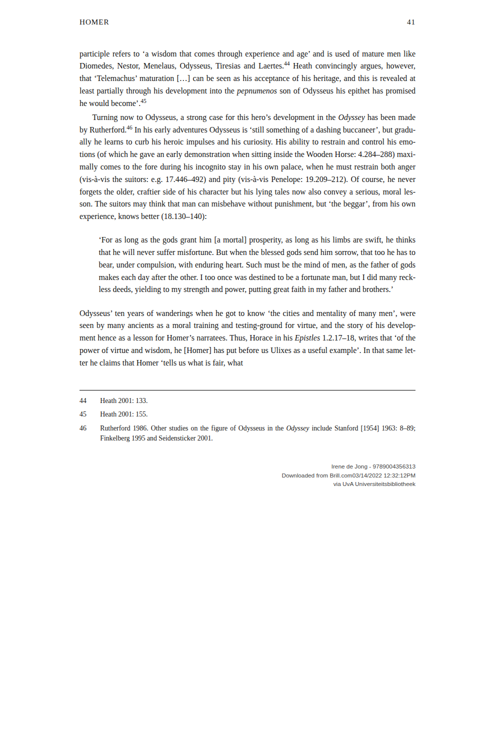Homer 41
participle refers to ‘a wisdom that comes through experience and age’ and is used of mature men like Diomedes, Nestor, Menelaus, Odysseus, Tiresias and Laertes.44 Heath convincingly argues, however, that ‘Telemachus’ maturation […] can be seen as his acceptance of his heritage, and this is revealed at least partially through his development into the pepnumenos son of Odysseus his epithet has promised he would become’.45
Turning now to Odysseus, a strong case for this hero’s development in the Odyssey has been made by Rutherford.46 In his early adventures Odysseus is ‘still something of a dashing buccaneer’, but gradually he learns to curb his heroic impulses and his curiosity. His ability to restrain and control his emotions (of which he gave an early demonstration when sitting inside the Wooden Horse: 4.284–288) maximally comes to the fore during his incognito stay in his own palace, when he must restrain both anger (vis-à-vis the suitors: e.g. 17.446–492) and pity (vis-à-vis Penelope: 19.209–212). Of course, he never forgets the older, craftier side of his character but his lying tales now also convey a serious, moral lesson. The suitors may think that man can misbehave without punishment, but ‘the beggar’, from his own experience, knows better (18.130–140):
‘For as long as the gods grant him [a mortal] prosperity, as long as his limbs are swift, he thinks that he will never suffer misfortune. But when the blessed gods send him sorrow, that too he has to bear, under compulsion, with enduring heart. Such must be the mind of men, as the father of gods makes each day after the other. I too once was destined to be a fortunate man, but I did many reckless deeds, yielding to my strength and power, putting great faith in my father and brothers.’
Odysseus’ ten years of wanderings when he got to know ‘the cities and mentality of many men’, were seen by many ancients as a moral training and testing-ground for virtue, and the story of his development hence as a lesson for Homer’s narratees. Thus, Horace in his Epistles 1.2.17–18, writes that ‘of the power of virtue and wisdom, he [Homer] has put before us Ulixes as a useful example’. In that same letter he claims that Homer ‘tells us what is fair, what
44 Heath 2001: 133.
45 Heath 2001: 155.
46 Rutherford 1986. Other studies on the figure of Odysseus in the Odyssey include Stanford [1954] 1963: 8–89; Finkelberg 1995 and Seidensticker 2001.
Irene de Jong - 9789004356313
Downloaded from Brill.com03/14/2022 12:32:12PM
via UvA Universiteitsbibliotheek